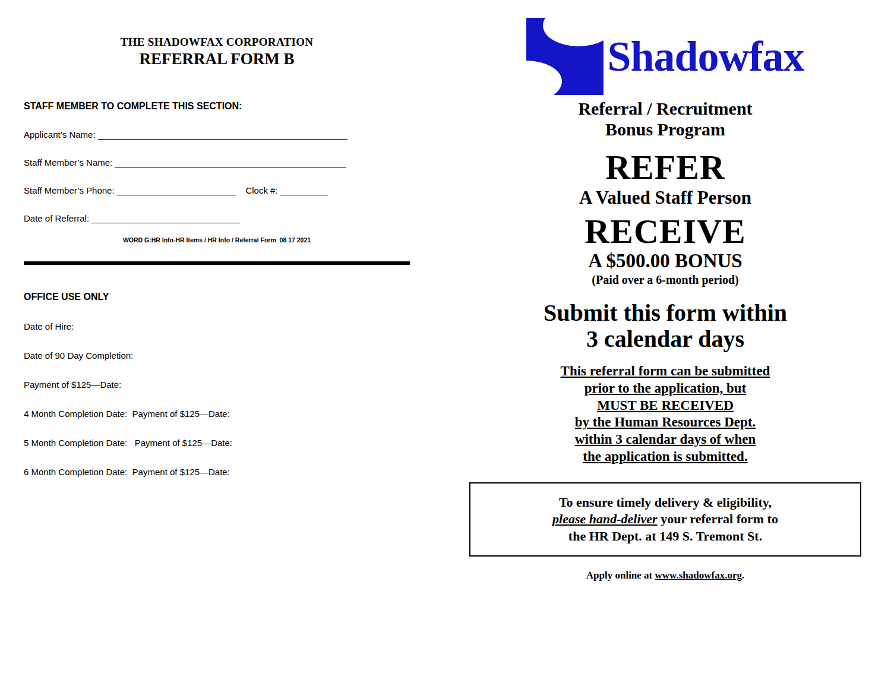THE SHADOWFAX CORPORATION
REFERRAL FORM B
STAFF MEMBER TO COMPLETE THIS SECTION:
Applicant’s Name:
Staff Member’s Name:
Staff Member’s Phone: Clock #:
Date of Referral:
WORD G:HR Info-HR Items / HR Info / Referral Form 08 17 2021
OFFICE USE ONLY
Date of Hire:
Date of 90 Day Completion:
Payment of $125—Date:
4 Month Completion Date: Payment of $125—Date:
5 Month Completion Date: Payment of $125—Date:
6 Month Completion Date: Payment of $125—Date:
Shadowfax
Referral / Recruitment
Bonus Program
REFER
A Valued Staff Person
RECEIVE
A $500.00 BONUS
(Paid over a 6-month period)
Submit this form within
3 calendar days
This referral form can be submitted
prior to the application, but
MUST BE RECEIVED
by the Human Resources Dept.
within 3 calendar days of when
the application is submitted.
To ensure timely delivery & eligibility,
please hand-deliver your referral form to
the HR Dept. at 149 S. Tremont St.
Apply online at www.shadowfax.org.